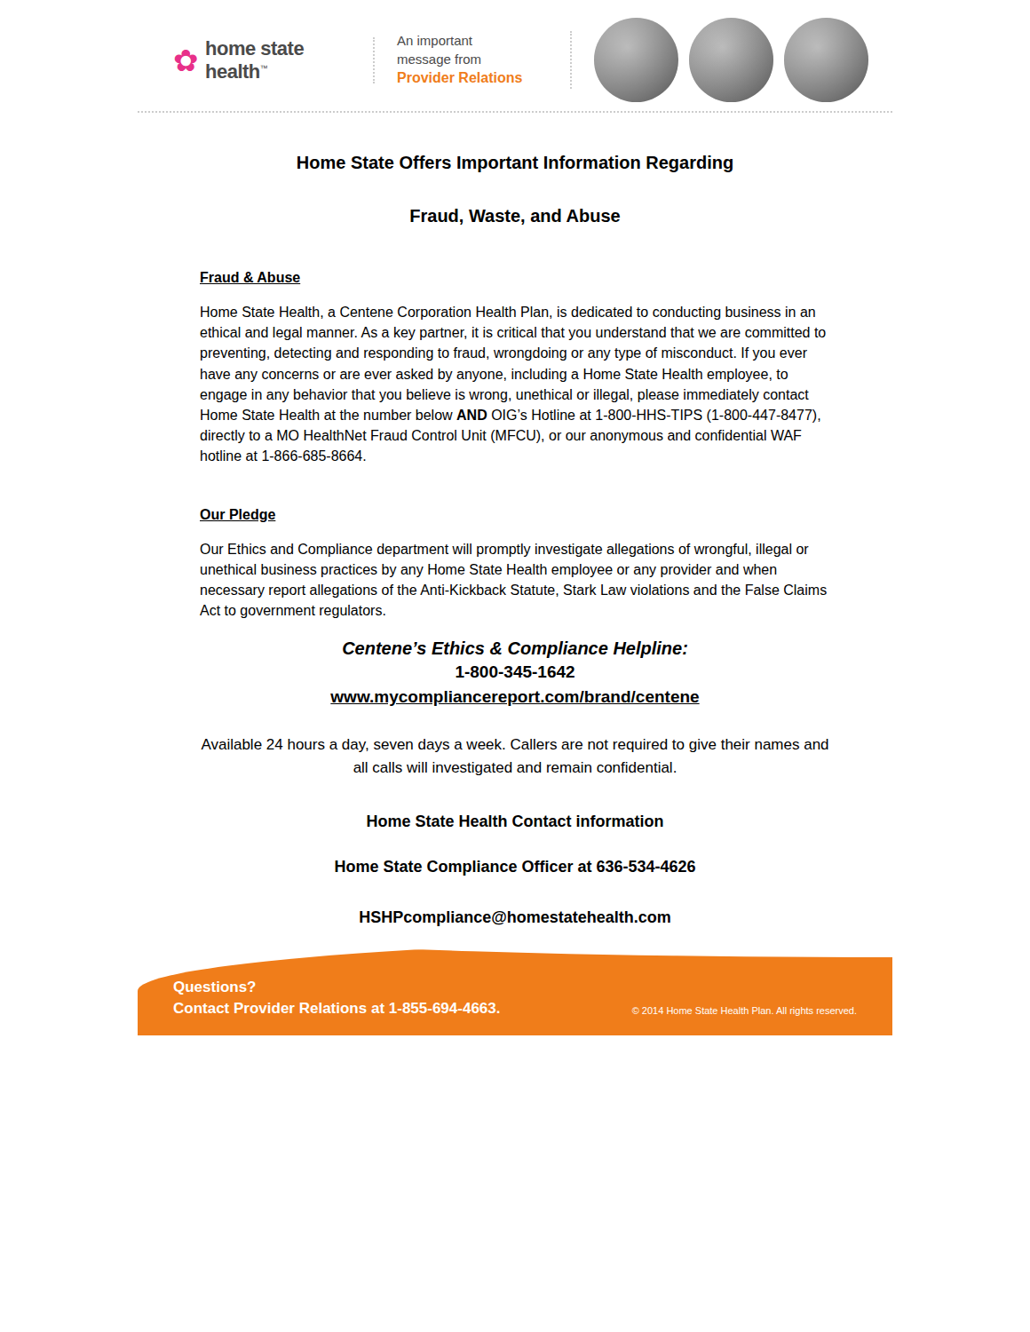✿ home state health™
An important
message from
Provider Relations
Home State Offers Important Information Regarding Fraud, Waste, and Abuse
Fraud & Abuse
Home State Health, a Centene Corporation Health Plan, is dedicated to conducting business in an ethical and legal manner. As a key partner, it is critical that you understand that we are committed to preventing, detecting and responding to fraud, wrongdoing or any type of misconduct. If you ever have any concerns or are ever asked by anyone, including a Home State Health employee, to engage in any behavior that you believe is wrong, unethical or illegal, please immediately contact Home State Health at the number below AND OIG’s Hotline at 1-800-HHS-TIPS (1-800-447-8477), directly to a MO HealthNet Fraud Control Unit (MFCU), or our anonymous and confidential WAF hotline at 1-866-685-8664.
Our Pledge
Our Ethics and Compliance department will promptly investigate allegations of wrongful, illegal or unethical business practices by any Home State Health employee or any provider and when necessary report allegations of the Anti-Kickback Statute, Stark Law violations and the False Claims Act to government regulators.
Centene’s Ethics & Compliance Helpline:
1-800-345-1642
www.mycompliancereport.com/brand/centene
Available 24 hours a day, seven days a week. Callers are not required to give their names and all calls will investigated and remain confidential.
Home State Health Contact information
Home State Compliance Officer at 636-534-4626
HSHPcompliance@homestatehealth.com
Questions?
Contact Provider Relations at 1-855-694-4663.
© 2014 Home State Health Plan. All rights reserved.